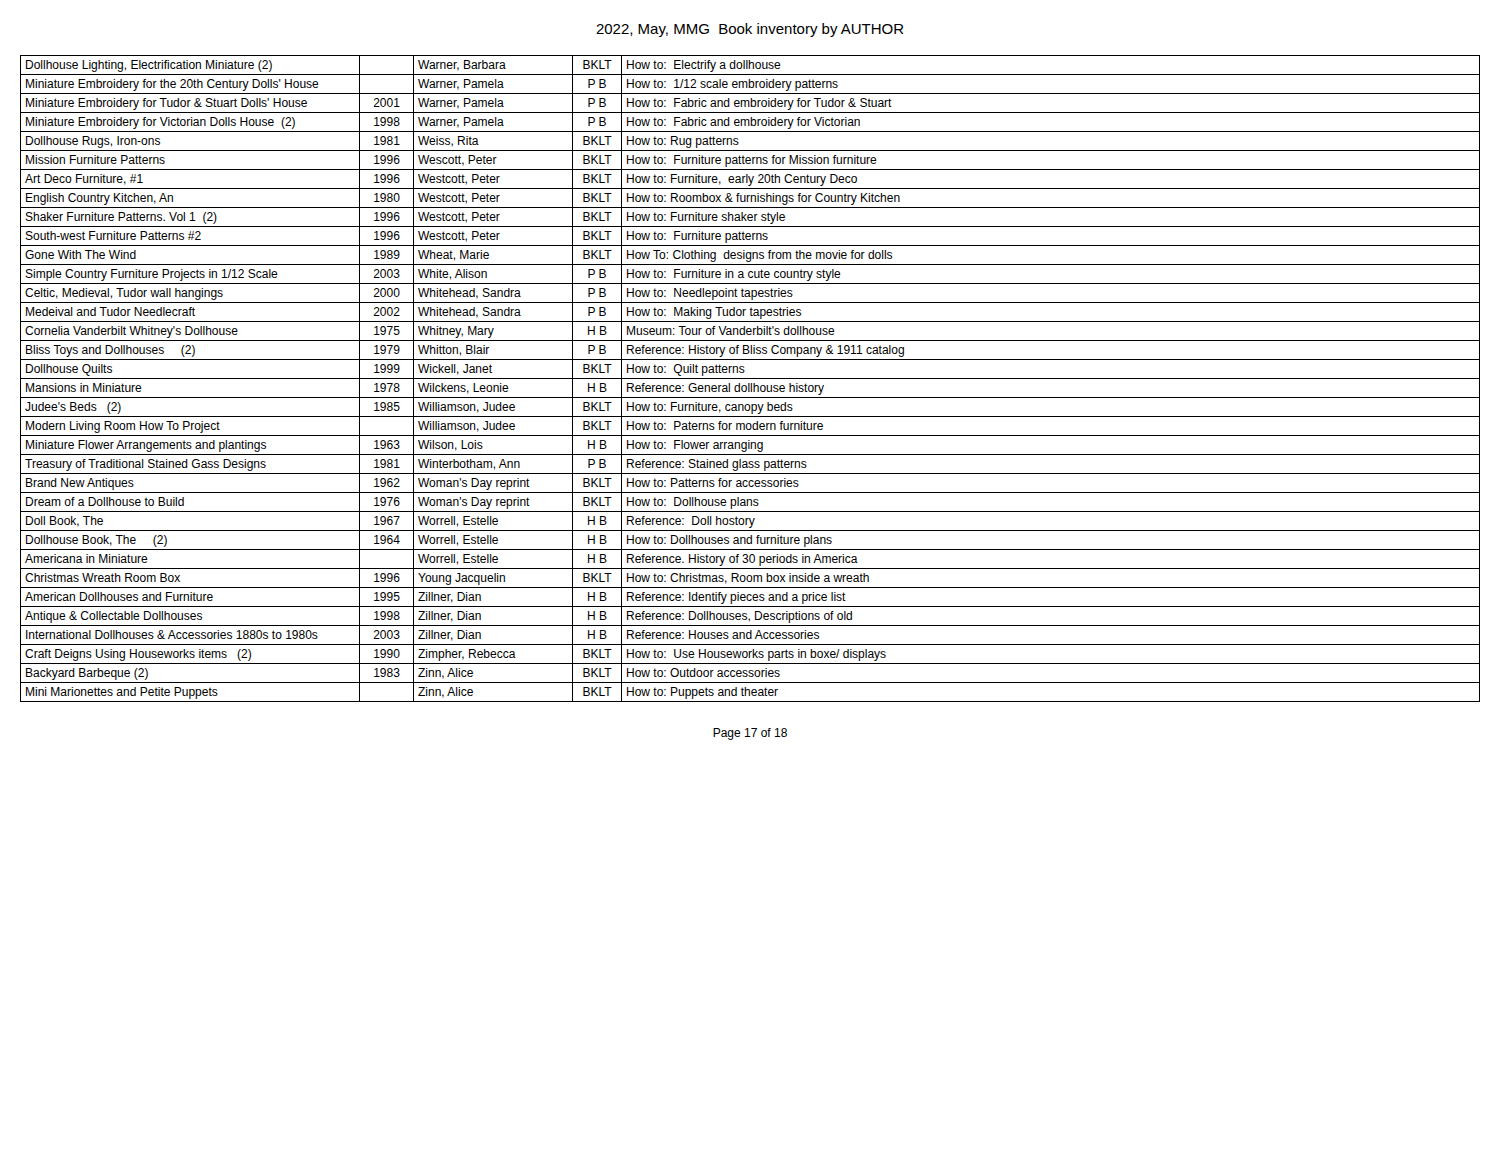2022, May, MMG Book inventory by AUTHOR
| Dollhouse Lighting, Electrification Miniature (2) | | Warner, Barbara | BKLT | How to: Electrify a dollhouse |
| Miniature Embroidery for the 20th Century Dolls' House | | Warner, Pamela | P B | How to: 1/12 scale embroidery patterns |
| Miniature Embroidery for Tudor & Stuart Dolls' House | 2001 | Warner, Pamela | P B | How to: Fabric and embroidery for Tudor & Stuart |
| Miniature Embroidery for Victorian Dolls House (2) | 1998 | Warner, Pamela | P B | How to: Fabric and embroidery for Victorian |
| Dollhouse Rugs, Iron-ons | 1981 | Weiss, Rita | BKLT | How to: Rug patterns |
| Mission Furniture Patterns | 1996 | Wescott, Peter | BKLT | How to: Furniture patterns for Mission furniture |
| Art Deco Furniture, #1 | 1996 | Westcott, Peter | BKLT | How to: Furniture, early 20th Century Deco |
| English Country Kitchen, An | 1980 | Westcott, Peter | BKLT | How to: Roombox & furnishings for Country Kitchen |
| Shaker Furniture Patterns. Vol 1 (2) | 1996 | Westcott, Peter | BKLT | How to: Furniture shaker style |
| South-west Furniture Patterns #2 | 1996 | Westcott, Peter | BKLT | How to: Furniture patterns |
| Gone With The Wind | 1989 | Wheat, Marie | BKLT | How To: Clothing designs from the movie for dolls |
| Simple Country Furniture Projects in 1/12 Scale | 2003 | White, Alison | P B | How to: Furniture in a cute country style |
| Celtic, Medieval, Tudor wall hangings | 2000 | Whitehead, Sandra | P B | How to: Needlepoint tapestries |
| Medeival and Tudor Needlecraft | 2002 | Whitehead, Sandra | P B | How to: Making Tudor tapestries |
| Cornelia Vanderbilt Whitney's Dollhouse | 1975 | Whitney, Mary | H B | Museum: Tour of Vanderbilt's dollhouse |
| Bliss Toys and Dollhouses (2) | 1979 | Whitton, Blair | P B | Reference: History of Bliss Company & 1911 catalog |
| Dollhouse Quilts | 1999 | Wickell, Janet | BKLT | How to: Quilt patterns |
| Mansions in Miniature | 1978 | Wilckens, Leonie | H B | Reference: General dollhouse history |
| Judee's Beds (2) | 1985 | Williamson, Judee | BKLT | How to: Furniture, canopy beds |
| Modern Living Room How To Project | | Williamson, Judee | BKLT | How to: Paterns for modern furniture |
| Miniature Flower Arrangements and plantings | 1963 | Wilson, Lois | H B | How to: Flower arranging |
| Treasury of Traditional Stained Gass Designs | 1981 | Winterbotham, Ann | P B | Reference: Stained glass patterns |
| Brand New Antiques | 1962 | Woman's Day reprint | BKLT | How to: Patterns for accessories |
| Dream of a Dollhouse to Build | 1976 | Woman's Day reprint | BKLT | How to: Dollhouse plans |
| Doll Book, The | 1967 | Worrell, Estelle | H B | Reference: Doll hostory |
| Dollhouse Book, The (2) | 1964 | Worrell, Estelle | H B | How to: Dollhouses and furniture plans |
| Americana in Miniature | | Worrell, Estelle | H B | Reference. History of 30 periods in America |
| Christmas Wreath Room Box | 1996 | Young Jacquelin | BKLT | How to: Christmas, Room box inside a wreath |
| American Dollhouses and Furniture | 1995 | Zillner, Dian | H B | Reference: Identify pieces and a price list |
| Antique & Collectable Dollhouses | 1998 | Zillner, Dian | H B | Reference: Dollhouses, Descriptions of old |
| International Dollhouses & Accessories 1880s to 1980s | 2003 | Zillner, Dian | H B | Reference: Houses and Accessories |
| Craft Deigns Using Houseworks items (2) | 1990 | Zimpher, Rebecca | BKLT | How to: Use Houseworks parts in boxe/ displays |
| Backyard Barbeque (2) | 1983 | Zinn, Alice | BKLT | How to: Outdoor accessories |
| Mini Marionettes and Petite Puppets | | Zinn, Alice | BKLT | How to: Puppets and theater |
Page 17 of 18